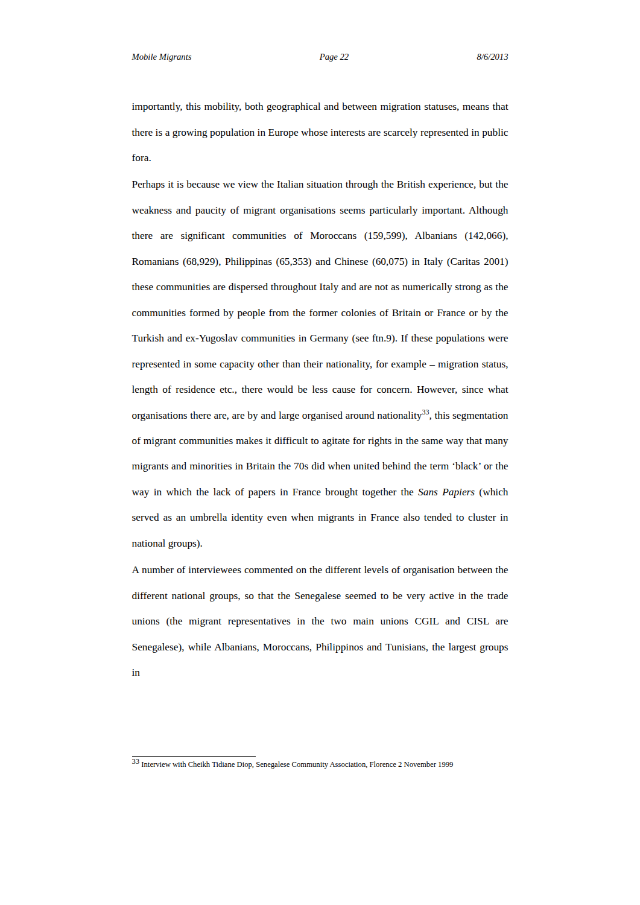Mobile Migrants
Page 22
8/6/2013
importantly, this mobility, both geographical and between migration statuses, means that there is a growing population in Europe whose interests are scarcely represented in public fora.
Perhaps it is because we view the Italian situation through the British experience, but the weakness and paucity of migrant organisations seems particularly important. Although there are significant communities of Moroccans (159,599), Albanians (142,066), Romanians (68,929), Philippinas (65,353) and Chinese (60,075) in Italy (Caritas 2001) these communities are dispersed throughout Italy and are not as numerically strong as the communities formed by people from the former colonies of Britain or France or by the Turkish and ex-Yugoslav communities in Germany (see ftn.9). If these populations were represented in some capacity other than their nationality, for example – migration status, length of residence etc., there would be less cause for concern. However, since what organisations there are, are by and large organised around nationality33, this segmentation of migrant communities makes it difficult to agitate for rights in the same way that many migrants and minorities in Britain the 70s did when united behind the term ‘black’ or the way in which the lack of papers in France brought together the Sans Papiers (which served as an umbrella identity even when migrants in France also tended to cluster in national groups).
A number of interviewees commented on the different levels of organisation between the different national groups, so that the Senegalese seemed to be very active in the trade unions (the migrant representatives in the two main unions CGIL and CISL are Senegalese), while Albanians, Moroccans, Philippinos and Tunisians, the largest groups in
33 Interview with Cheikh Tidiane Diop, Senegalese Community Association, Florence 2 November 1999